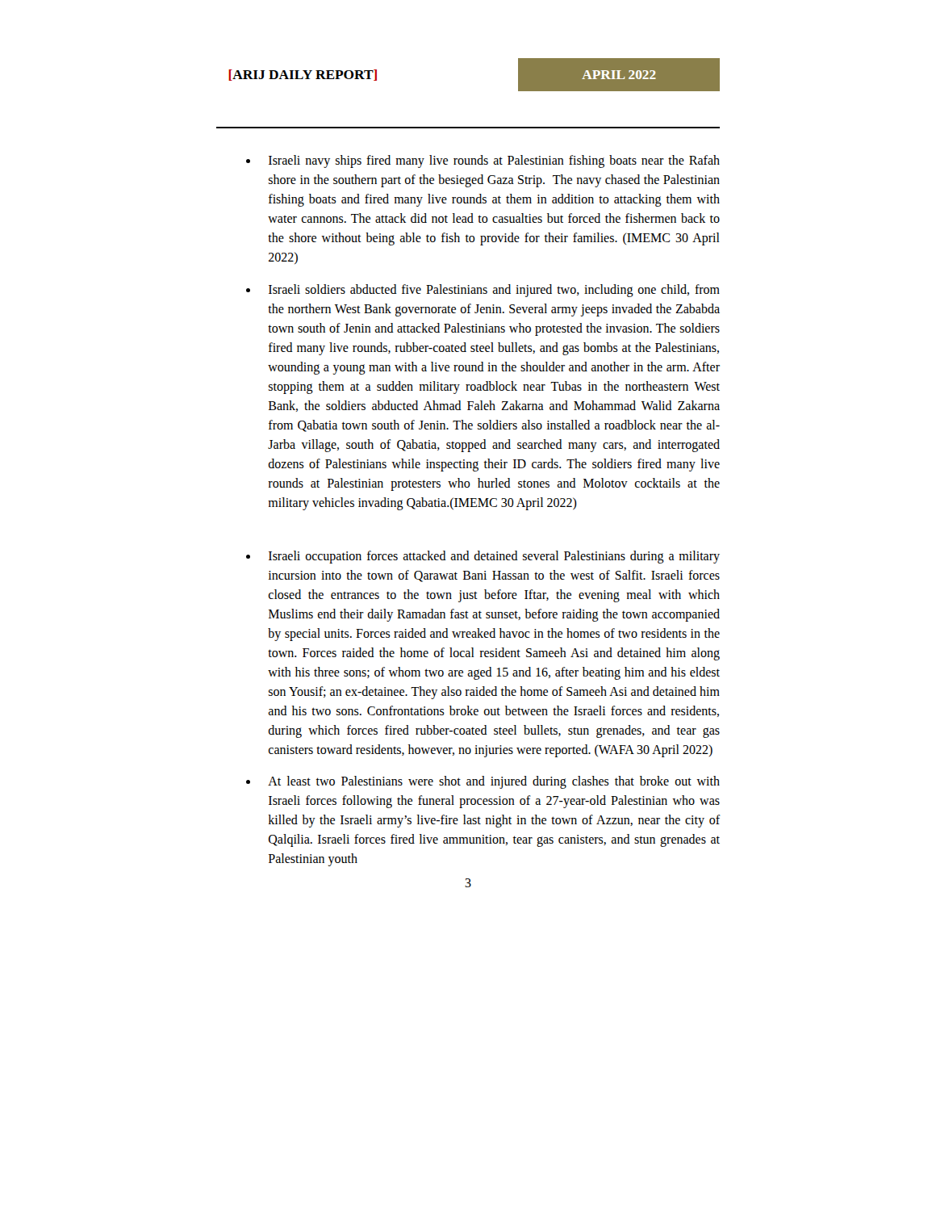[ARIJ DAILY REPORT]
APRIL 2022
Israeli navy ships fired many live rounds at Palestinian fishing boats near the Rafah shore in the southern part of the besieged Gaza Strip. The navy chased the Palestinian fishing boats and fired many live rounds at them in addition to attacking them with water cannons. The attack did not lead to casualties but forced the fishermen back to the shore without being able to fish to provide for their families. (IMEMC 30 April 2022)
Israeli soldiers abducted five Palestinians and injured two, including one child, from the northern West Bank governorate of Jenin. Several army jeeps invaded the Zababda town south of Jenin and attacked Palestinians who protested the invasion. The soldiers fired many live rounds, rubber-coated steel bullets, and gas bombs at the Palestinians, wounding a young man with a live round in the shoulder and another in the arm. After stopping them at a sudden military roadblock near Tubas in the northeastern West Bank, the soldiers abducted Ahmad Faleh Zakarna and Mohammad Walid Zakarna from Qabatia town south of Jenin. The soldiers also installed a roadblock near the al-Jarba village, south of Qabatia, stopped and searched many cars, and interrogated dozens of Palestinians while inspecting their ID cards. The soldiers fired many live rounds at Palestinian protesters who hurled stones and Molotov cocktails at the military vehicles invading Qabatia.(IMEMC 30 April 2022)
Israeli occupation forces attacked and detained several Palestinians during a military incursion into the town of Qarawat Bani Hassan to the west of Salfit. Israeli forces closed the entrances to the town just before Iftar, the evening meal with which Muslims end their daily Ramadan fast at sunset, before raiding the town accompanied by special units. Forces raided and wreaked havoc in the homes of two residents in the town. Forces raided the home of local resident Sameeh Asi and detained him along with his three sons; of whom two are aged 15 and 16, after beating him and his eldest son Yousif; an ex-detainee. They also raided the home of Sameeh Asi and detained him and his two sons. Confrontations broke out between the Israeli forces and residents, during which forces fired rubber-coated steel bullets, stun grenades, and tear gas canisters toward residents, however, no injuries were reported. (WAFA 30 April 2022)
At least two Palestinians were shot and injured during clashes that broke out with Israeli forces following the funeral procession of a 27-year-old Palestinian who was killed by the Israeli army’s live-fire last night in the town of Azzun, near the city of Qalqilia. Israeli forces fired live ammunition, tear gas canisters, and stun grenades at Palestinian youth
3